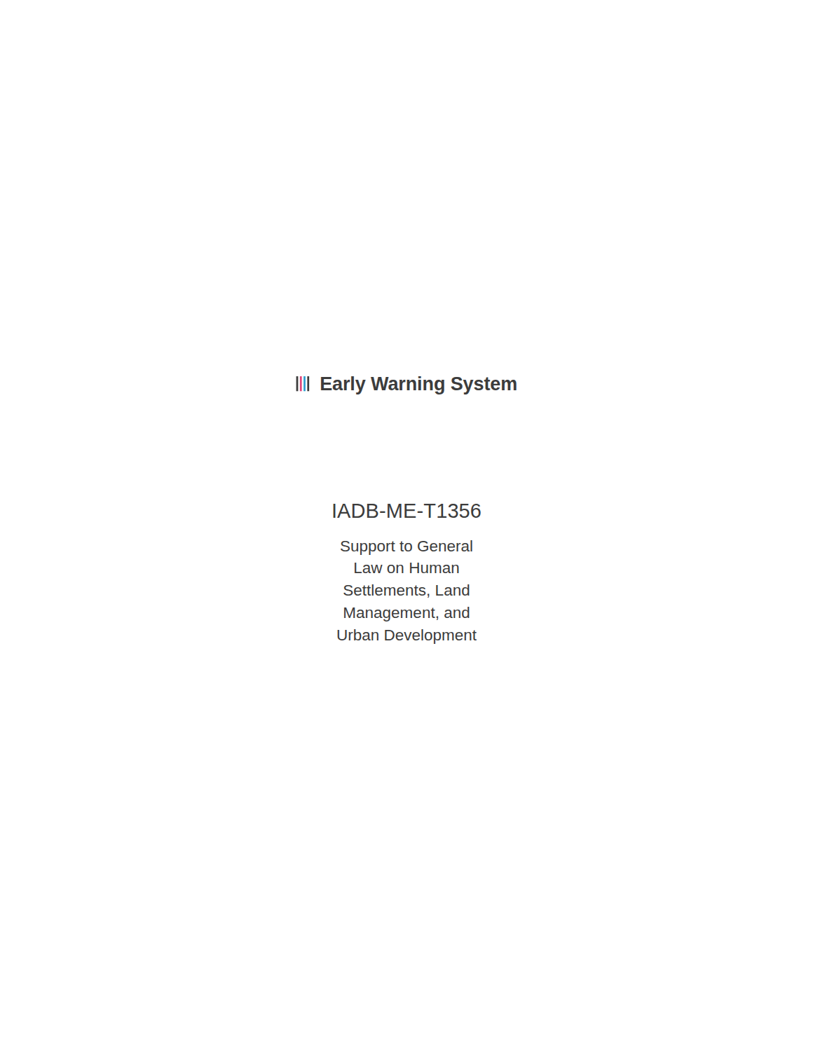Early Warning System
IADB-ME-T1356
Support to General Law on Human Settlements, Land Management, and Urban Development